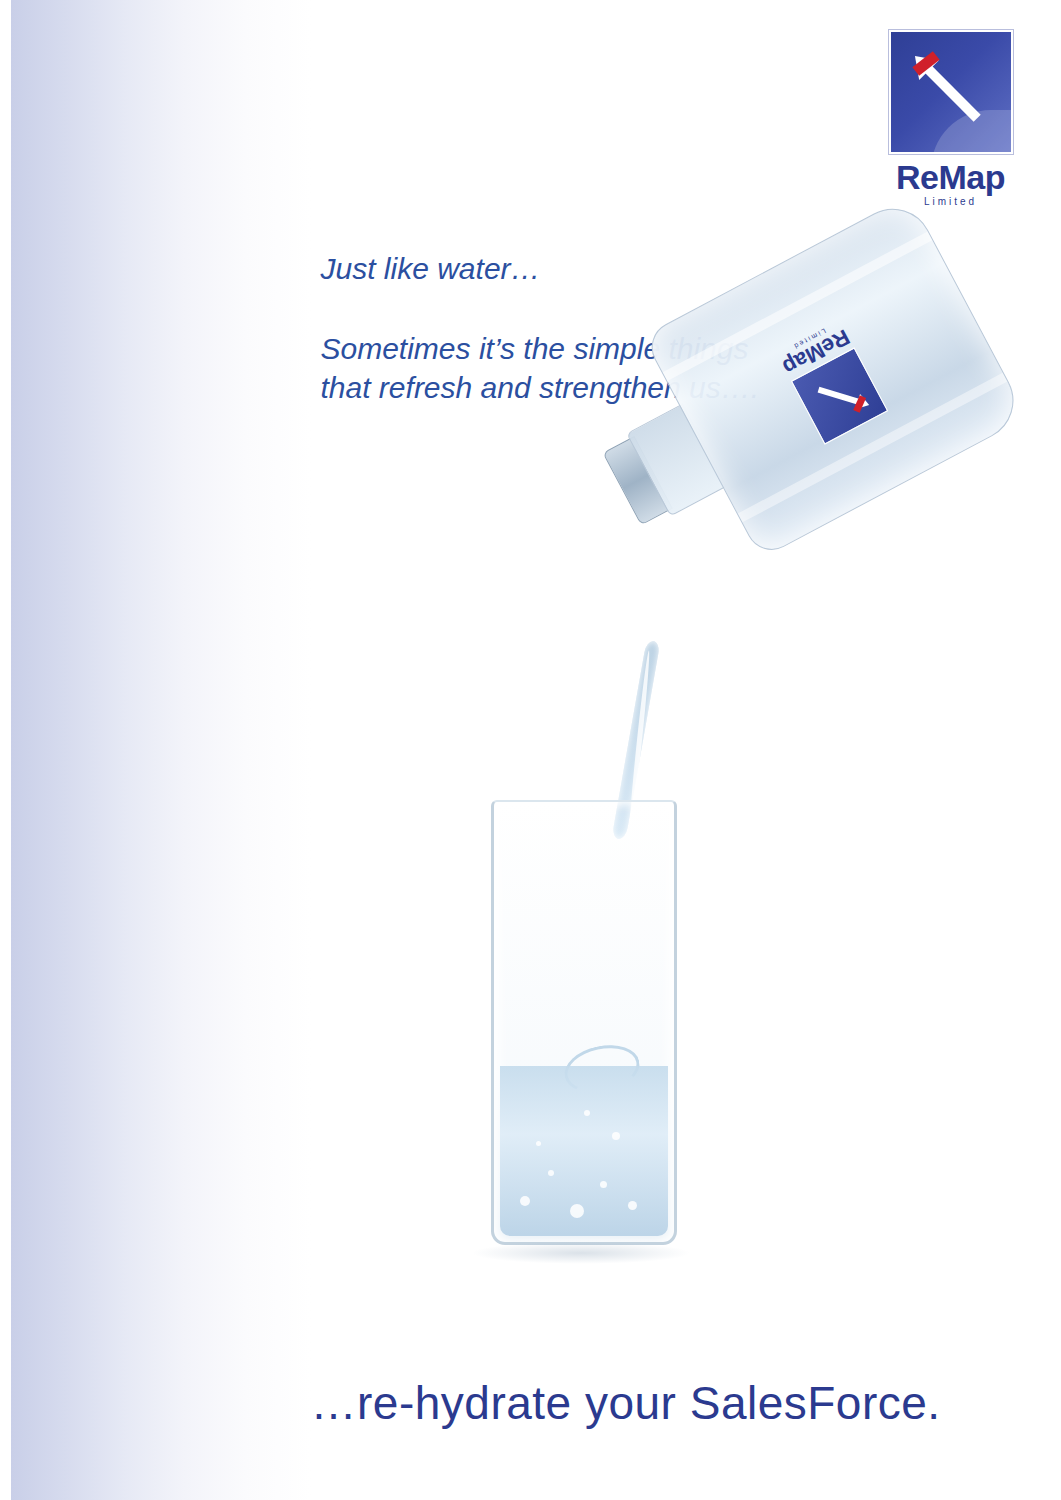ReMap
Limited
Just like water…
Sometimes it’s the simple things that refresh and strengthen us….
ReMap
Limited
…re-hydrate your SalesForce.